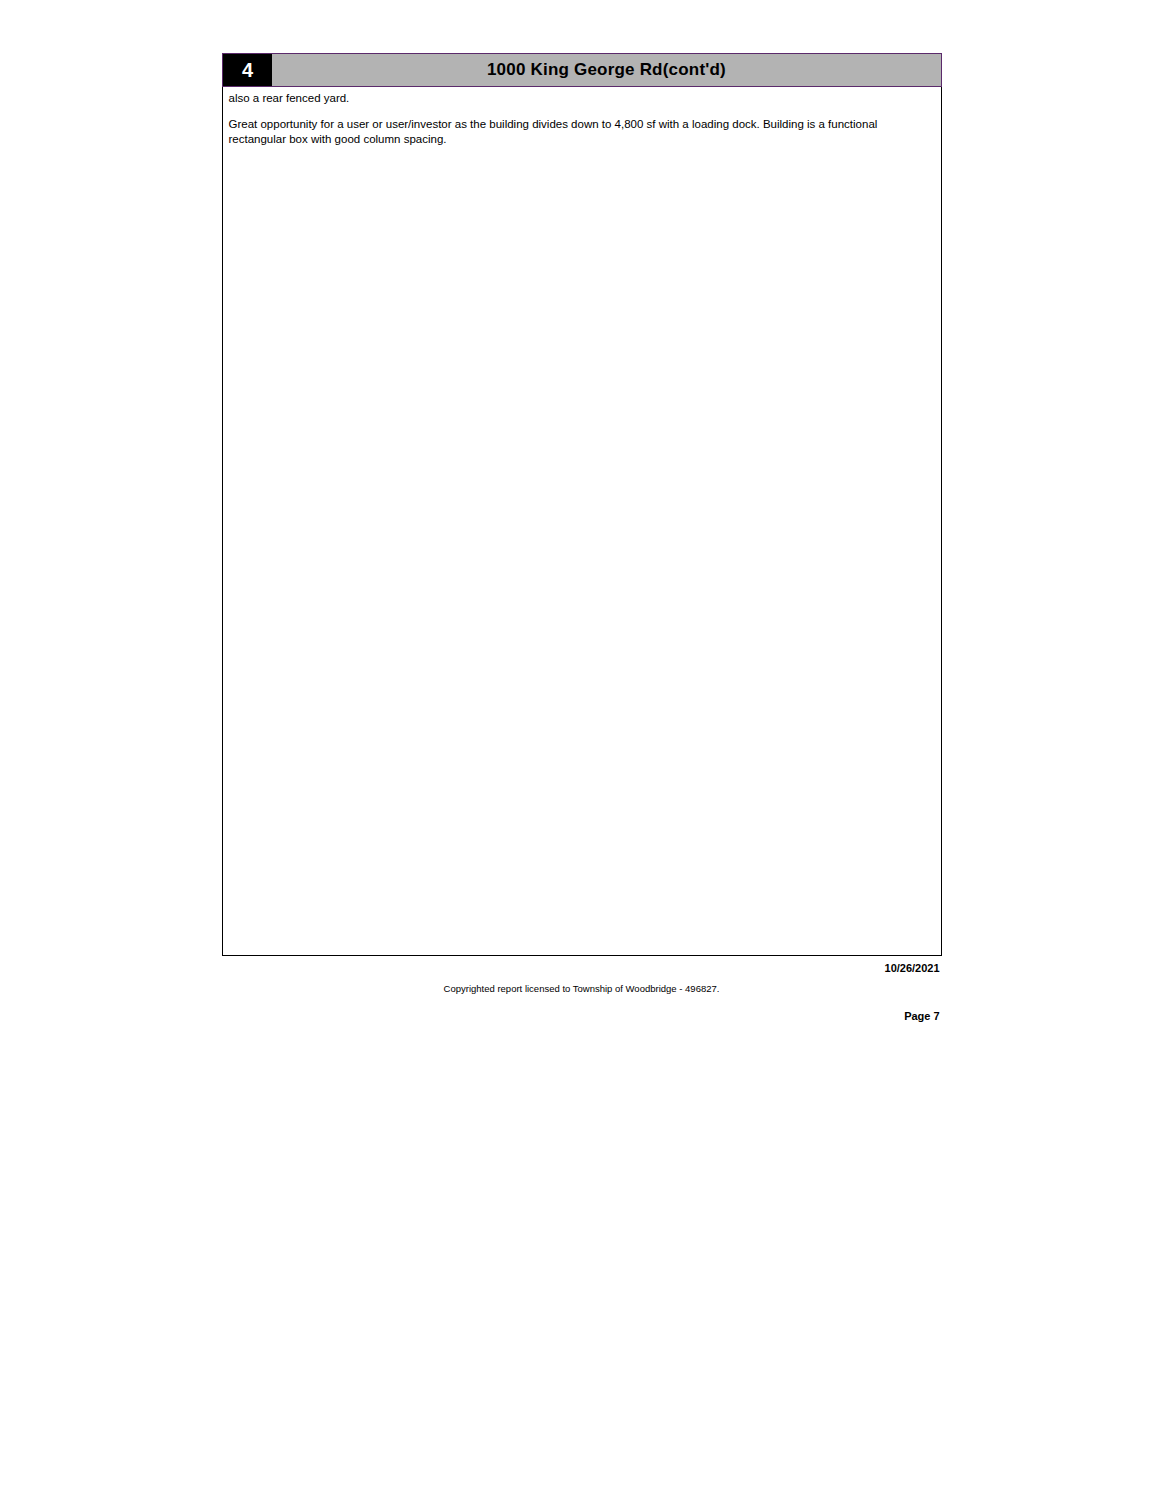4
1000 King George Rd(cont'd)
also a rear fenced yard.
Great opportunity for a user or user/investor as the building divides down to 4,800 sf with a loading dock. Building is a functional rectangular box with good column spacing.
10/26/2021
Copyrighted report licensed to Township of Woodbridge - 496827.
Page 7